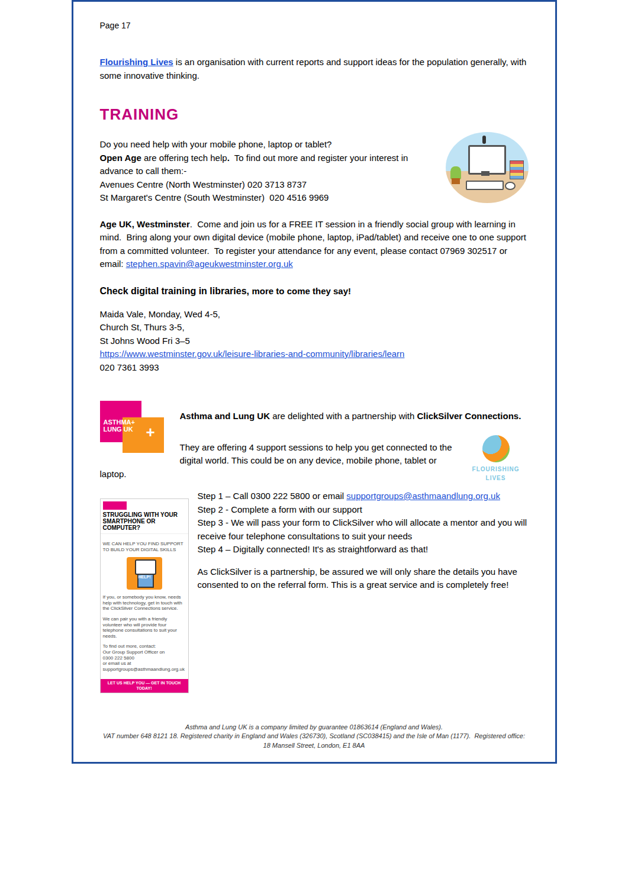Page 17
Flourishing Lives is an organisation with current reports and support ideas for the population generally, with some innovative thinking.
TRAINING
Do you need help with your mobile phone, laptop or tablet?
Open Age are offering tech help. To find out more and register your interest in
advance to call them:-
Avenues Centre (North Westminster) 020 3713 8737
St Margaret's Centre (South Westminster) 020 4516 9969
Age UK, Westminster. Come and join us for a FREE IT session in a friendly social group with learning in mind. Bring along your own digital device (mobile phone, laptop, iPad/tablet) and receive one to one support from a committed volunteer. To register your attendance for any event, please contact 07969 302517 or email: stephen.spavin@ageukwestminster.org.uk
Check digital training in libraries, more to come they say!
Maida Vale, Monday, Wed 4-5,
Church St, Thurs 3-5,
St Johns Wood Fri 3–5
https://www.westminster.gov.uk/leisure-libraries-and-community/libraries/learn
020 7361 3993
ASTHMA+
LUNG UK
+
Asthma and Lung UK are delighted with a partnership with ClickSilver Connections.
FLOURISHING
LIVES
They are offering 4 support sessions to help you get connected to the digital world. This could be on any device, mobile phone, tablet or laptop.
STRUGGLING WITH YOUR SMARTPHONE OR COMPUTER?
WE CAN HELP YOU FIND SUPPORT TO BUILD YOUR DIGITAL SKILLS
HELP!
If you, or somebody you know, needs help with technology, get in touch with the ClickSilver Connections service.
We can pair you with a friendly volunteer who will provide four telephone consultations to suit your needs.
To find out more, contact:
Our Group Support Officer on
0300 222 5800
or email us at
supportgroups@asthmaandlung.org.uk
LET US HELP YOU — GET IN TOUCH TODAY!
Step 1 – Call 0300 222 5800 or email supportgroups@asthmaandlung.org.uk
Step 2 - Complete a form with our support
Step 3 - We will pass your form to ClickSilver who will allocate a mentor and you will receive four telephone consultations to suit your needs
Step 4 – Digitally connected! It's as straightforward as that!
As ClickSilver is a partnership, be assured we will only share the details you have consented to on the referral form. This is a great service and is completely free!
Asthma and Lung UK is a company limited by guarantee 01863614 (England and Wales).
VAT number 648 8121 18. Registered charity in England and Wales (326730), Scotland (SC038415) and the Isle of Man (1177). Registered office: 18 Mansell Street, London, E1 8AA